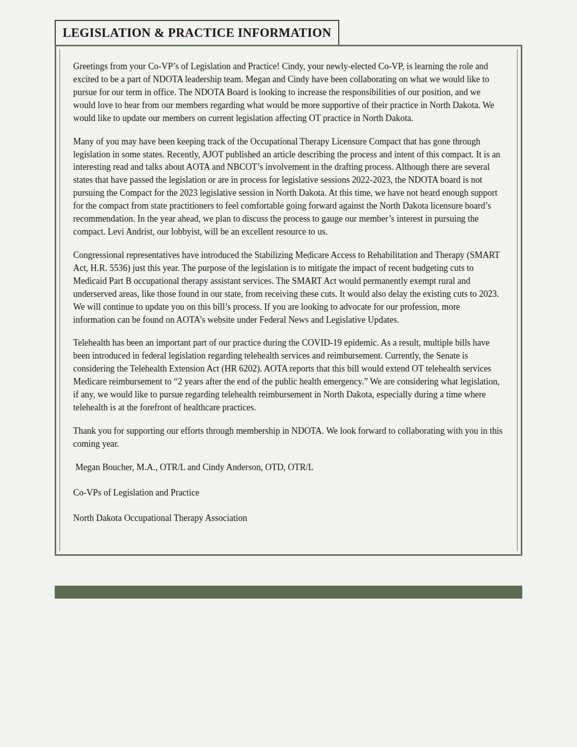Legislation & Practice Information
Greetings from your Co-VP’s of Legislation and Practice! Cindy, your newly-elected Co-VP, is learning the role and excited to be a part of NDOTA leadership team. Megan and Cindy have been collaborating on what we would like to pursue for our term in office. The NDOTA Board is looking to increase the responsibilities of our position, and we would love to hear from our members regarding what would be more supportive of their practice in North Dakota. We would like to update our members on current legislation affecting OT practice in North Dakota.
Many of you may have been keeping track of the Occupational Therapy Licensure Compact that has gone through legislation in some states. Recently, AJOT published an article describing the process and intent of this compact. It is an interesting read and talks about AOTA and NBCOT’s involvement in the drafting process. Although there are several states that have passed the legislation or are in process for legislative sessions 2022-2023, the NDOTA board is not pursuing the Compact for the 2023 legislative session in North Dakota. At this time, we have not heard enough support for the compact from state practitioners to feel comfortable going forward against the North Dakota licensure board’s recommendation. In the year ahead, we plan to discuss the process to gauge our member’s interest in pursuing the compact. Levi Andrist, our lobbyist, will be an excellent resource to us.
Congressional representatives have introduced the Stabilizing Medicare Access to Rehabilitation and Therapy (SMART Act, H.R. 5536) just this year. The purpose of the legislation is to mitigate the impact of recent budgeting cuts to Medicaid Part B occupational therapy assistant services. The SMART Act would permanently exempt rural and underserved areas, like those found in our state, from receiving these cuts. It would also delay the existing cuts to 2023. We will continue to update you on this bill’s process. If you are looking to advocate for our profession, more information can be found on AOTA’s website under Federal News and Legislative Updates.
Telehealth has been an important part of our practice during the COVID-19 epidemic. As a result, multiple bills have been introduced in federal legislation regarding telehealth services and reimbursement. Currently, the Senate is considering the Telehealth Extension Act (HR 6202). AOTA reports that this bill would extend OT telehealth services Medicare reimbursement to “2 years after the end of the public health emergency.” We are considering what legislation, if any, we would like to pursue regarding telehealth reimbursement in North Dakota, especially during a time where telehealth is at the forefront of healthcare practices.
Thank you for supporting our efforts through membership in NDOTA. We look forward to collaborating with you in this coming year.
Megan Boucher, M.A., OTR/L and Cindy Anderson, OTD, OTR/L
Co-VPs of Legislation and Practice
North Dakota Occupational Therapy Association